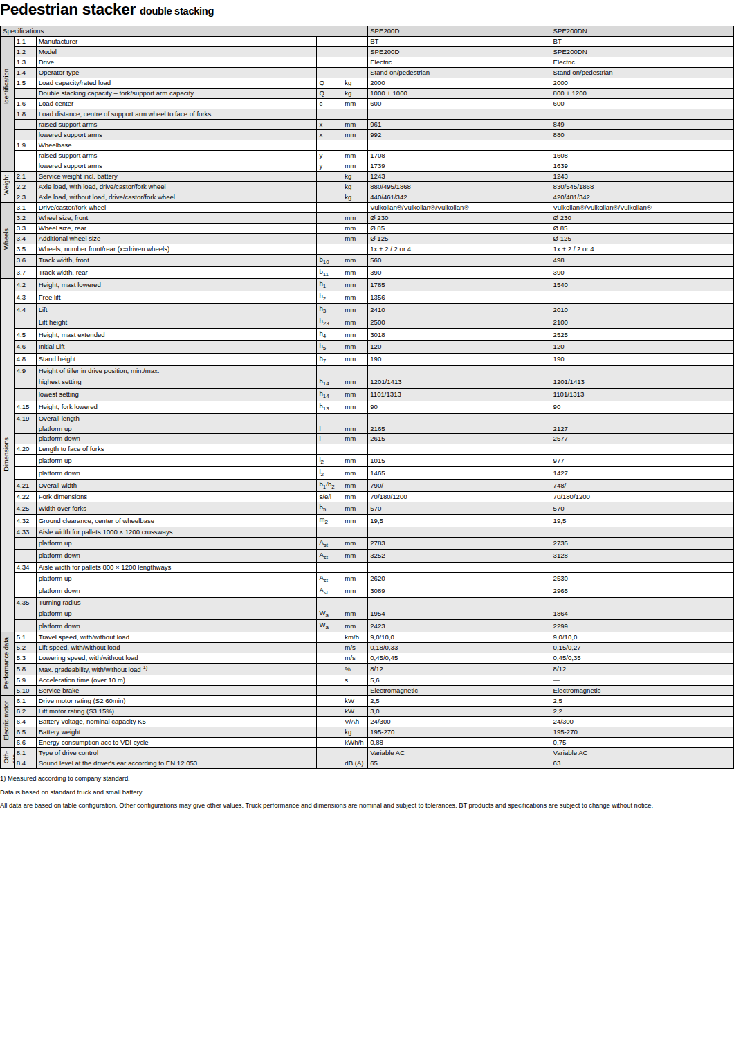Pedestrian stacker double stacking
| Specifications | SPE200D | SPE200DN |
| Identification | 1.1 | Manufacturer | | | BT | BT |
| 1.2 | Model | | | SPE200D | SPE200DN |
| 1.3 | Drive | | | Electric | Electric |
| 1.4 | Operator type | | | Stand on/pedestrian | Stand on/pedestrian |
| 1.5 | Load capacity/rated load | Q | kg | 2000 | 2000 |
| | Double stacking capacity – fork/support arm capacity | Q | kg | 1000 + 1000 | 800 + 1200 |
| 1.6 | Load center | c | mm | 600 | 600 |
| 1.8 | Load distance, centre of support arm wheel to face of forks | | | | |
| | raised support arms | x | mm | 961 | 849 |
| | lowered support arms | x | mm | 992 | 880 |
| | 1.9 | Wheelbase | | | | |
| | raised support arms | y | mm | 1708 | 1608 |
| | lowered support arms | y | mm | 1739 | 1639 |
| Weight | 2.1 | Service weight incl. battery | | kg | 1243 | 1243 |
| 2.2 | Axle load, with load, drive/castor/fork wheel | | kg | 880/495/1868 | 830/545/1868 |
| 2.3 | Axle load, without load, drive/castor/fork wheel | | kg | 440/461/342 | 420/481/342 |
| Wheels | 3.1 | Drive/castor/fork wheel | | | Vulkollan®/Vulkollan®/Vulkollan® | Vulkollan®/Vulkollan®/Vulkollan® |
| 3.2 | Wheel size, front | | mm | Ø 230 | Ø 230 |
| 3.3 | Wheel size, rear | | mm | Ø 85 | Ø 85 |
| 3.4 | Additional wheel size | | mm | Ø 125 | Ø 125 |
| 3.5 | Wheels, number front/rear (x=driven wheels) | | | 1x + 2 / 2 or 4 | 1x + 2 / 2 or 4 |
| 3.6 | Track width, front | b 10 | mm | 560 | 498 |
| 3.7 | Track width, rear | b 11 | mm | 390 | 390 |
| Dimensions | 4.2 | Height, mast lowered | h 1 | mm | 1785 | 1540 |
| 4.3 | Free lift | h 2 | mm | 1356 | — |
| 4.4 | Lift | h 3 | mm | 2410 | 2010 |
| | Lift height | h 23 | mm | 2500 | 2100 |
| 4.5 | Height, mast extended | h 4 | mm | 3018 | 2525 |
| 4.6 | Initial Lift | h 5 | mm | 120 | 120 |
| 4.8 | Stand height | h 7 | mm | 190 | 190 |
| 4.9 | Height of tiller in drive position, min./max. | | | | |
| | highest setting | h 14 | mm | 1201/1413 | 1201/1413 |
| | lowest setting | h 14 | mm | 1101/1313 | 1101/1313 |
| 4.15 | Height, fork lowered | h 13 | mm | 90 | 90 |
| 4.19 | Overall length | | | | |
| | platform up | l | mm | 2165 | 2127 |
| | platform down | l | mm | 2615 | 2577 |
| 4.20 | Length to face of forks | | | | |
| | platform up | l 2 | mm | 1015 | 977 |
| | platform down | l 2 | mm | 1465 | 1427 |
| 4.21 | Overall width | b 1 /b 2 | mm | 790/— | 748/— |
| 4.22 | Fork dimensions | s/e/l | mm | 70/180/1200 | 70/180/1200 |
| 4.25 | Width over forks | b 5 | mm | 570 | 570 |
| 4.32 | Ground clearance, center of wheelbase | m 2 | mm | 19,5 | 19,5 |
| 4.33 | Aisle width for pallets 1000 × 1200 crossways | | | | |
| | platform up | A st | mm | 2783 | 2735 |
| | platform down | A st | mm | 3252 | 3128 |
| 4.34 | Aisle width for pallets 800 × 1200 lengthways | | | | |
| | platform up | A st | mm | 2620 | 2530 |
| | platform down | A st | mm | 3089 | 2965 |
| 4.35 | Turning radius | | | | |
| | platform up | W a | mm | 1954 | 1864 |
| | platform down | W a | mm | 2423 | 2299 |
| Performance data | 5.1 | Travel speed, with/without load | | km/h | 9,0/10,0 | 9,0/10,0 |
| 5.2 | Lift speed, with/without load | | m/s | 0,18/0,33 | 0,15/0,27 |
| 5.3 | Lowering speed, with/without load | | m/s | 0,45/0,45 | 0,45/0,35 |
| 5.8 | Max. gradeability, with/without load 1) | | % | 8/12 | 8/12 |
| 5.9 | Acceleration time (over 10 m) | | s | 5,6 | — |
| 5.10 | Service brake | | | Electromagnetic | Electromagnetic |
| Electric motor | 6.1 | Drive motor rating (S2 60min) | | kW | 2,5 | 2,5 |
| 6.2 | Lift motor rating (S3 15%) | | kW | 3,0 | 2,2 |
| 6.4 | Battery voltage, nominal capacity K5 | | V/Ah | 24/300 | 24/300 |
| 6.5 | Battery weight | | kg | 195-270 | 195-270 |
| 6.6 | Energy consumption acc to VDI cycle | | kWh/h | 0,88 | 0,75 |
| Oth- ers | 8.1 | Type of drive control | | | Variable AC | Variable AC |
| 8.4 | Sound level at the driver's ear according to EN 12 053 | | dB (A) | 65 | 63 |
1) Measured according to company standard.
Data is based on standard truck and small battery.
All data are based on table configuration. Other configurations may give other values. Truck performance and dimensions are nominal and subject to tolerances. BT products and specifications are subject to change without notice.